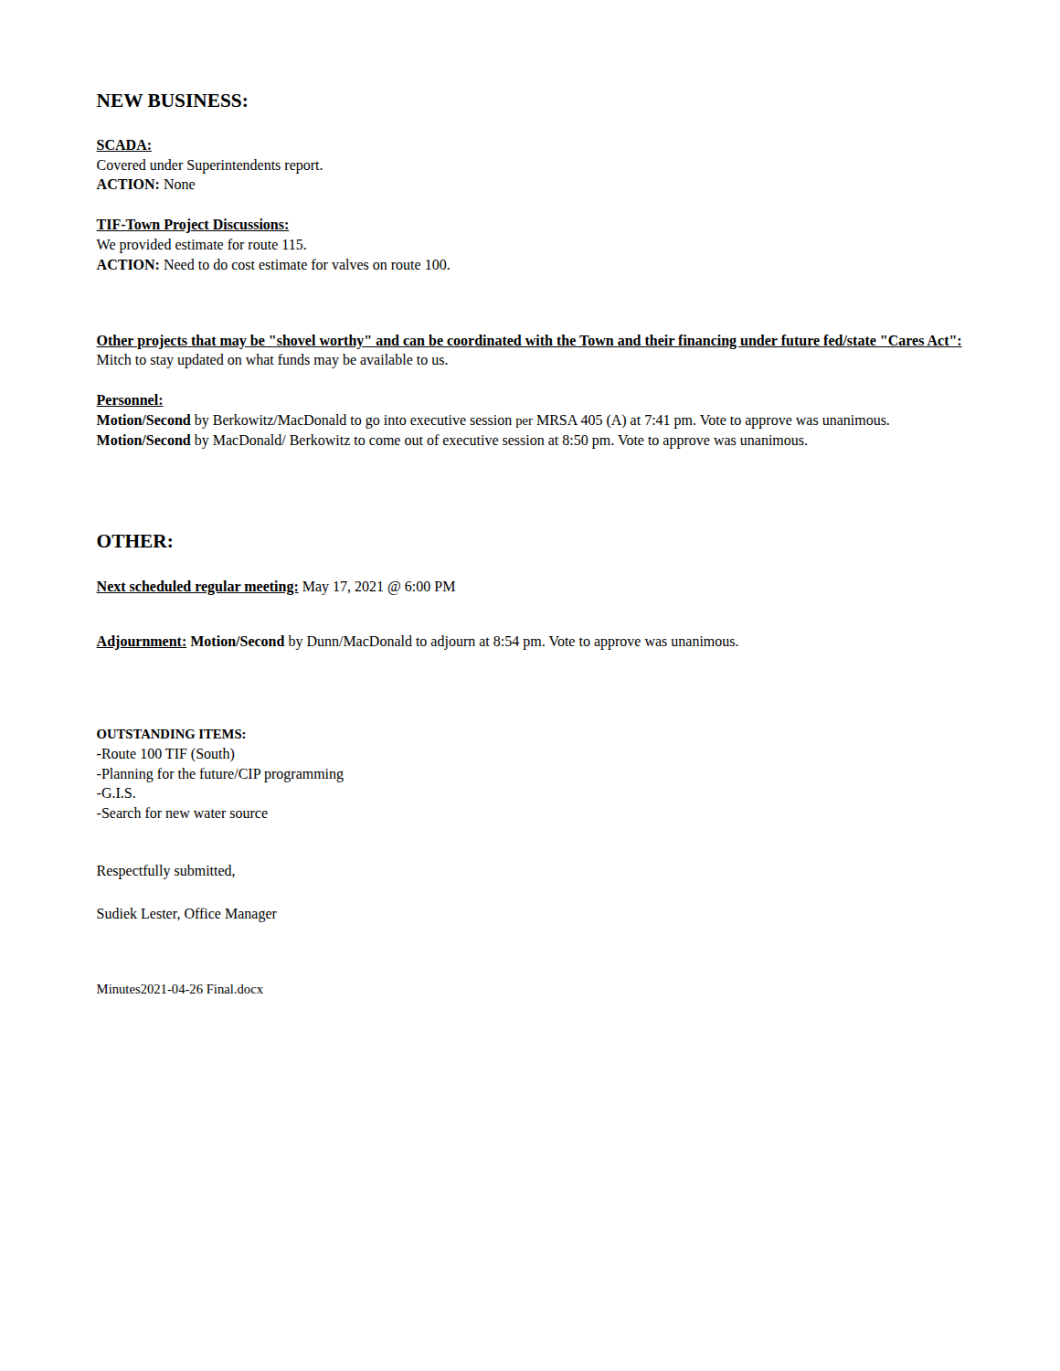NEW BUSINESS:
SCADA:
Covered under Superintendents report.
ACTION: None
TIF-Town Project Discussions:
We provided estimate for route 115.
ACTION: Need to do cost estimate for valves on route 100.
Other projects that may be "shovel worthy" and can be coordinated with the Town and their financing under future fed/state "Cares Act":
Mitch to stay updated on what funds may be available to us.
Personnel:
Motion/Second by Berkowitz/MacDonald to go into executive session per MRSA 405 (A) at 7:41 pm. Vote to approve was unanimous.
Motion/Second by MacDonald/ Berkowitz to come out of executive session at 8:50 pm. Vote to approve was unanimous.
OTHER:
Next scheduled regular meeting: May 17, 2021 @ 6:00 PM
Adjournment: Motion/Second by Dunn/MacDonald to adjourn at 8:54 pm. Vote to approve was unanimous.
OUTSTANDING ITEMS:
-Route 100 TIF (South)
-Planning for the future/CIP programming
-G.I.S.
-Search for new water source
Respectfully submitted,
Sudiek Lester, Office Manager
Minutes2021-04-26 Final.docx